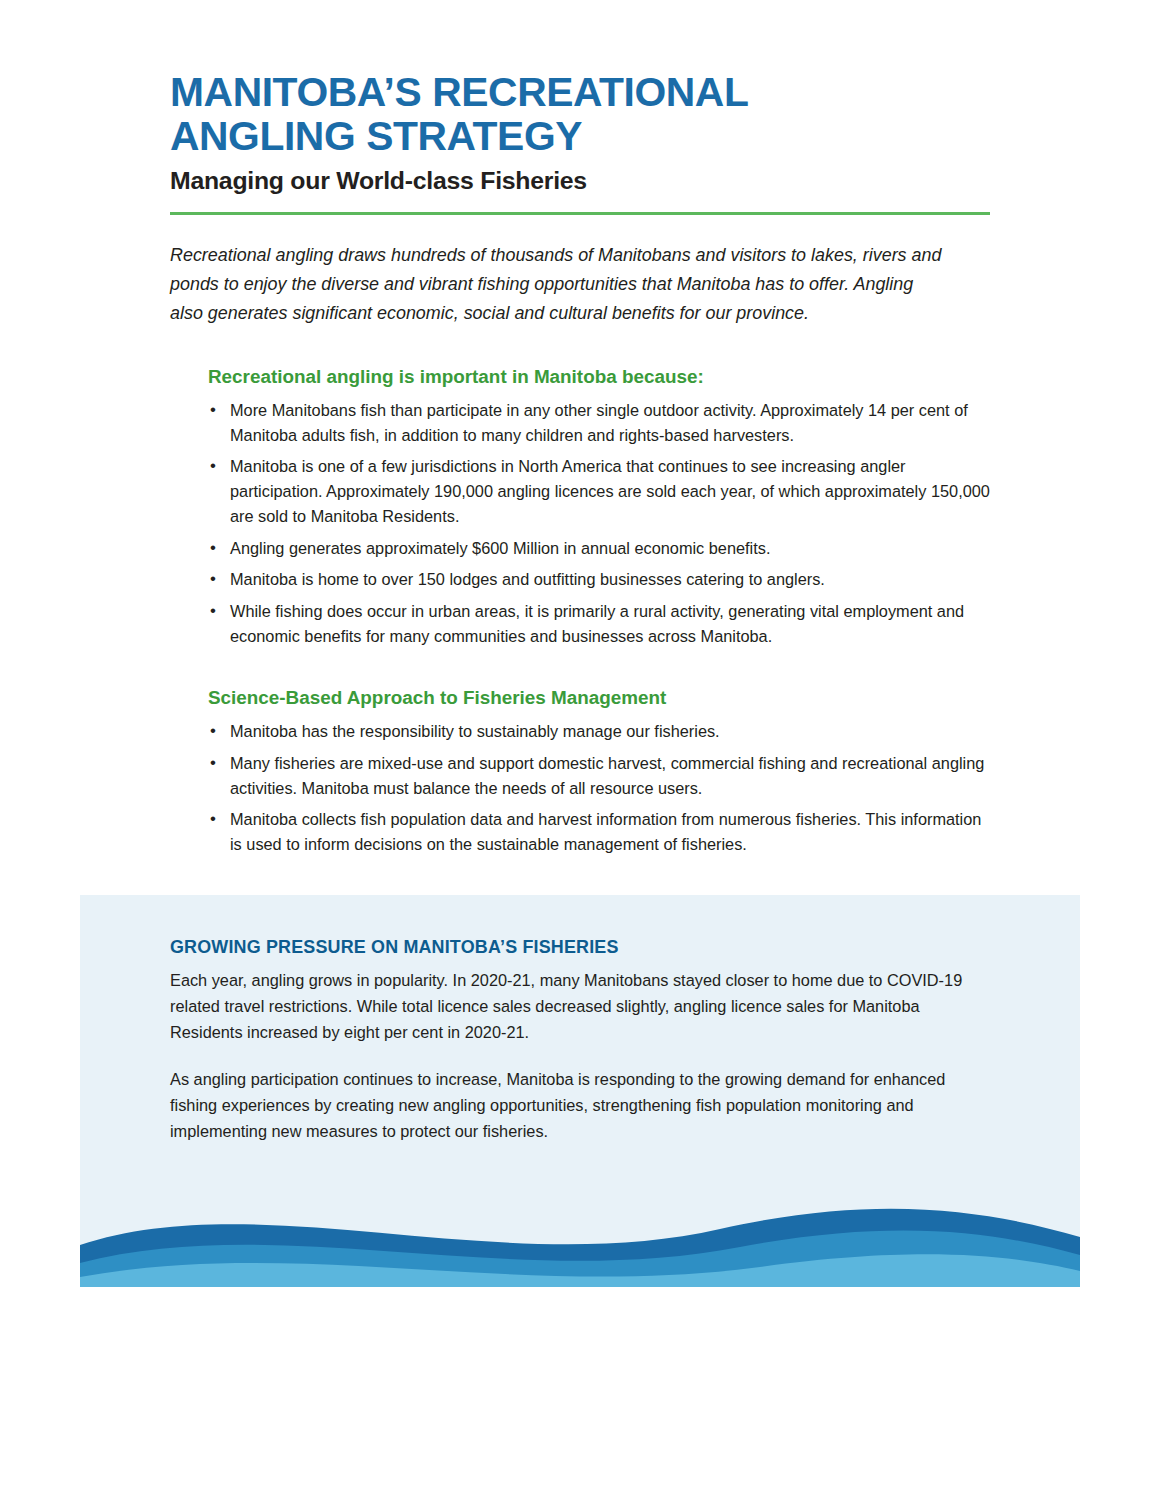Manitoba’s Recreational
Angling Strategy
Managing our World-class Fisheries
Recreational angling draws hundreds of thousands of Manitobans and visitors to lakes, rivers and ponds to enjoy the diverse and vibrant fishing opportunities that Manitoba has to offer. Angling also generates significant economic, social and cultural benefits for our province.
Recreational angling is important in Manitoba because:
More Manitobans fish than participate in any other single outdoor activity. Approximately 14 per cent of Manitoba adults fish, in addition to many children and rights-based harvesters.
Manitoba is one of a few jurisdictions in North America that continues to see increasing angler participation. Approximately 190,000 angling licences are sold each year, of which approximately 150,000 are sold to Manitoba Residents.
Angling generates approximately $600 Million in annual economic benefits.
Manitoba is home to over 150 lodges and outfitting businesses catering to anglers.
While fishing does occur in urban areas, it is primarily a rural activity, generating vital employment and economic benefits for many communities and businesses across Manitoba.
Science-Based Approach to Fisheries Management
Manitoba has the responsibility to sustainably manage our fisheries.
Many fisheries are mixed-use and support domestic harvest, commercial fishing and recreational angling activities. Manitoba must balance the needs of all resource users.
Manitoba collects fish population data and harvest information from numerous fisheries. This information is used to inform decisions on the sustainable management of fisheries.
Growing Pressure on Manitoba’s Fisheries
Each year, angling grows in popularity. In 2020-21, many Manitobans stayed closer to home due to COVID-19 related travel restrictions. While total licence sales decreased slightly, angling licence sales for Manitoba Residents increased by eight per cent in 2020-21.
As angling participation continues to increase, Manitoba is responding to the growing demand for enhanced fishing experiences by creating new angling opportunities, strengthening fish population monitoring and implementing new measures to protect our fisheries.